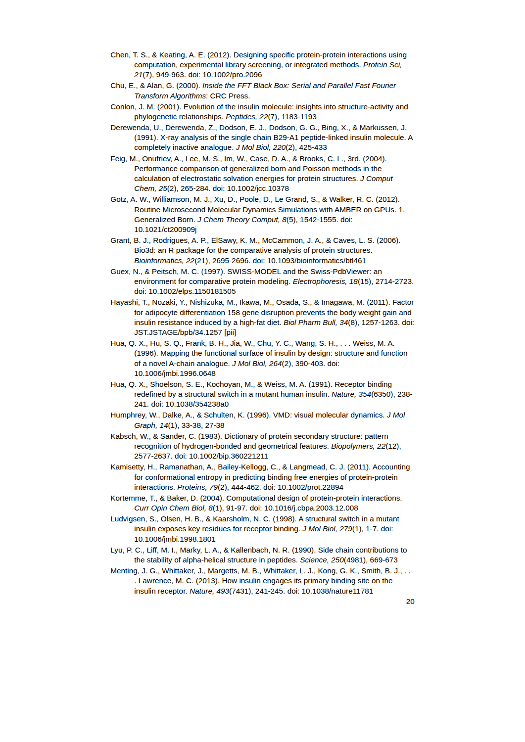Chen, T. S., & Keating, A. E. (2012). Designing specific protein-protein interactions using computation, experimental library screening, or integrated methods. Protein Sci, 21(7), 949-963. doi: 10.1002/pro.2096
Chu, E., & Alan, G. (2000). Inside the FFT Black Box: Serial and Parallel Fast Fourier Transform Algorithms: CRC Press.
Conlon, J. M. (2001). Evolution of the insulin molecule: insights into structure-activity and phylogenetic relationships. Peptides, 22(7), 1183-1193
Derewenda, U., Derewenda, Z., Dodson, E. J., Dodson, G. G., Bing, X., & Markussen, J. (1991). X-ray analysis of the single chain B29-A1 peptide-linked insulin molecule. A completely inactive analogue. J Mol Biol, 220(2), 425-433
Feig, M., Onufriev, A., Lee, M. S., Im, W., Case, D. A., & Brooks, C. L., 3rd. (2004). Performance comparison of generalized born and Poisson methods in the calculation of electrostatic solvation energies for protein structures. J Comput Chem, 25(2), 265-284. doi: 10.1002/jcc.10378
Gotz, A. W., Williamson, M. J., Xu, D., Poole, D., Le Grand, S., & Walker, R. C. (2012). Routine Microsecond Molecular Dynamics Simulations with AMBER on GPUs. 1. Generalized Born. J Chem Theory Comput, 8(5), 1542-1555. doi: 10.1021/ct200909j
Grant, B. J., Rodrigues, A. P., ElSawy, K. M., McCammon, J. A., & Caves, L. S. (2006). Bio3d: an R package for the comparative analysis of protein structures. Bioinformatics, 22(21), 2695-2696. doi: 10.1093/bioinformatics/btl461
Guex, N., & Peitsch, M. C. (1997). SWISS-MODEL and the Swiss-PdbViewer: an environment for comparative protein modeling. Electrophoresis, 18(15), 2714-2723. doi: 10.1002/elps.1150181505
Hayashi, T., Nozaki, Y., Nishizuka, M., Ikawa, M., Osada, S., & Imagawa, M. (2011). Factor for adipocyte differentiation 158 gene disruption prevents the body weight gain and insulin resistance induced by a high-fat diet. Biol Pharm Bull, 34(8), 1257-1263. doi: JST.JSTAGE/bpb/34.1257 [pii]
Hua, Q. X., Hu, S. Q., Frank, B. H., Jia, W., Chu, Y. C., Wang, S. H., . . . Weiss, M. A. (1996). Mapping the functional surface of insulin by design: structure and function of a novel A-chain analogue. J Mol Biol, 264(2), 390-403. doi: 10.1006/jmbi.1996.0648
Hua, Q. X., Shoelson, S. E., Kochoyan, M., & Weiss, M. A. (1991). Receptor binding redefined by a structural switch in a mutant human insulin. Nature, 354(6350), 238-241. doi: 10.1038/354238a0
Humphrey, W., Dalke, A., & Schulten, K. (1996). VMD: visual molecular dynamics. J Mol Graph, 14(1), 33-38, 27-38
Kabsch, W., & Sander, C. (1983). Dictionary of protein secondary structure: pattern recognition of hydrogen-bonded and geometrical features. Biopolymers, 22(12), 2577-2637. doi: 10.1002/bip.360221211
Kamisetty, H., Ramanathan, A., Bailey-Kellogg, C., & Langmead, C. J. (2011). Accounting for conformational entropy in predicting binding free energies of protein-protein interactions. Proteins, 79(2), 444-462. doi: 10.1002/prot.22894
Kortemme, T., & Baker, D. (2004). Computational design of protein-protein interactions. Curr Opin Chem Biol, 8(1), 91-97. doi: 10.1016/j.cbpa.2003.12.008
Ludvigsen, S., Olsen, H. B., & Kaarsholm, N. C. (1998). A structural switch in a mutant insulin exposes key residues for receptor binding. J Mol Biol, 279(1), 1-7. doi: 10.1006/jmbi.1998.1801
Lyu, P. C., Liff, M. I., Marky, L. A., & Kallenbach, N. R. (1990). Side chain contributions to the stability of alpha-helical structure in peptides. Science, 250(4981), 669-673
Menting, J. G., Whittaker, J., Margetts, M. B., Whittaker, L. J., Kong, G. K., Smith, B. J., . . . Lawrence, M. C. (2013). How insulin engages its primary binding site on the insulin receptor. Nature, 493(7431), 241-245. doi: 10.1038/nature11781
20